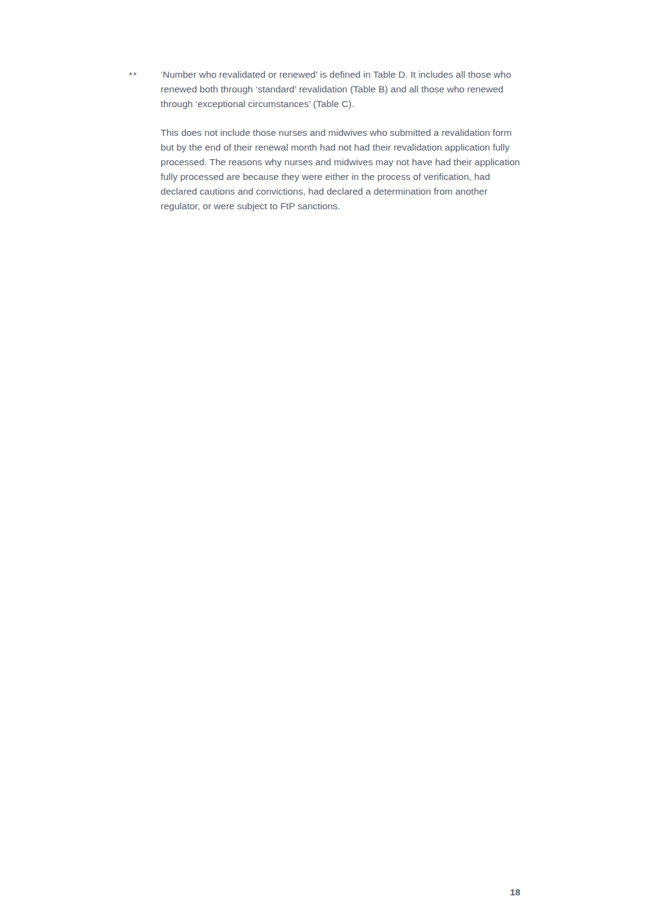**
‘Number who revalidated or renewed’ is defined in Table D. It includes all those who renewed both through ‘standard’ revalidation (Table B) and all those who renewed through ‘exceptional circumstances’ (Table C).
This does not include those nurses and midwives who submitted a revalidation form but by the end of their renewal month had not had their revalidation application fully processed. The reasons why nurses and midwives may not have had their application fully processed are because they were either in the process of verification, had declared cautions and convictions, had declared a determination from another regulator, or were subject to FtP sanctions.
18